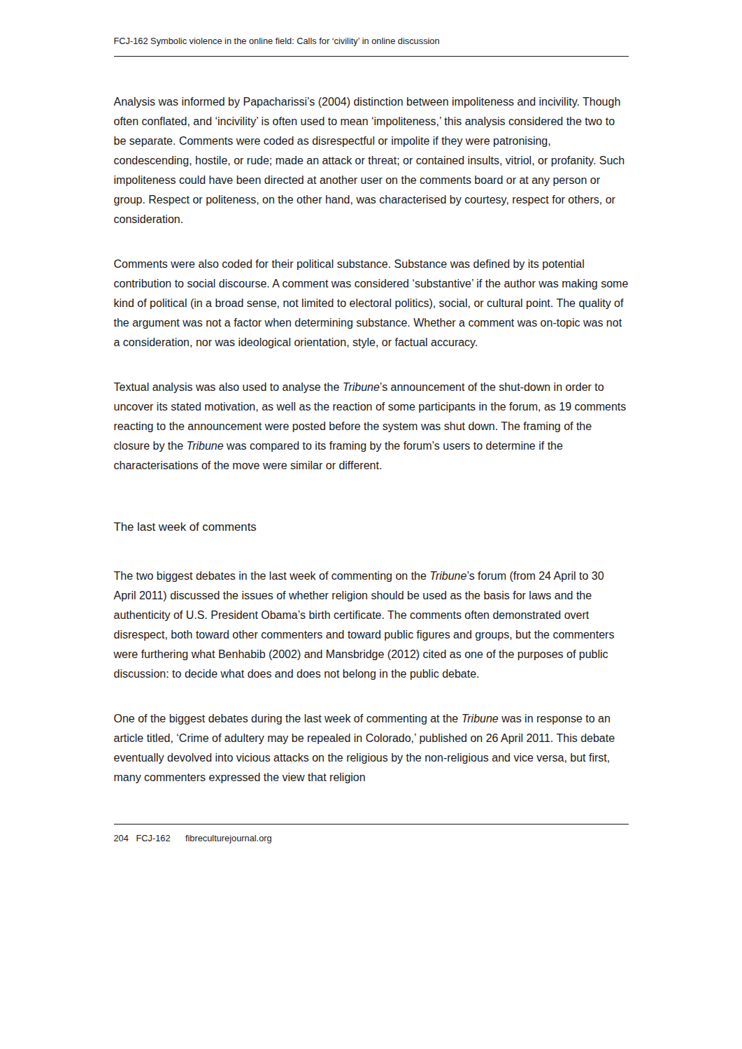FCJ-162 Symbolic violence in the online field: Calls for ‘civility’ in online discussion
Analysis was informed by Papacharissi’s (2004) distinction between impoliteness and incivility. Though often conflated, and ‘incivility’ is often used to mean ‘impoliteness,’ this analysis considered the two to be separate. Comments were coded as disrespectful or impolite if they were patronising, condescending, hostile, or rude; made an attack or threat; or contained insults, vitriol, or profanity. Such impoliteness could have been directed at another user on the comments board or at any person or group. Respect or politeness, on the other hand, was characterised by courtesy, respect for others, or consideration.
Comments were also coded for their political substance. Substance was defined by its potential contribution to social discourse. A comment was considered ‘substantive’ if the author was making some kind of political (in a broad sense, not limited to electoral politics), social, or cultural point. The quality of the argument was not a factor when determining substance. Whether a comment was on-topic was not a consideration, nor was ideological orientation, style, or factual accuracy.
Textual analysis was also used to analyse the Tribune’s announcement of the shut-down in order to uncover its stated motivation, as well as the reaction of some participants in the forum, as 19 comments reacting to the announcement were posted before the system was shut down. The framing of the closure by the Tribune was compared to its framing by the forum’s users to determine if the characterisations of the move were similar or different.
The last week of comments
The two biggest debates in the last week of commenting on the Tribune’s forum (from 24 April to 30 April 2011) discussed the issues of whether religion should be used as the basis for laws and the authenticity of U.S. President Obama’s birth certificate. The comments often demonstrated overt disrespect, both toward other commenters and toward public figures and groups, but the commenters were furthering what Benhabib (2002) and Mansbridge (2012) cited as one of the purposes of public discussion: to decide what does and does not belong in the public debate.
One of the biggest debates during the last week of commenting at the Tribune was in response to an article titled, ‘Crime of adultery may be repealed in Colorado,’ published on 26 April 2011. This debate eventually devolved into vicious attacks on the religious by the non-religious and vice versa, but first, many commenters expressed the view that religion
204 FCJ-162fibreculturejournal.org